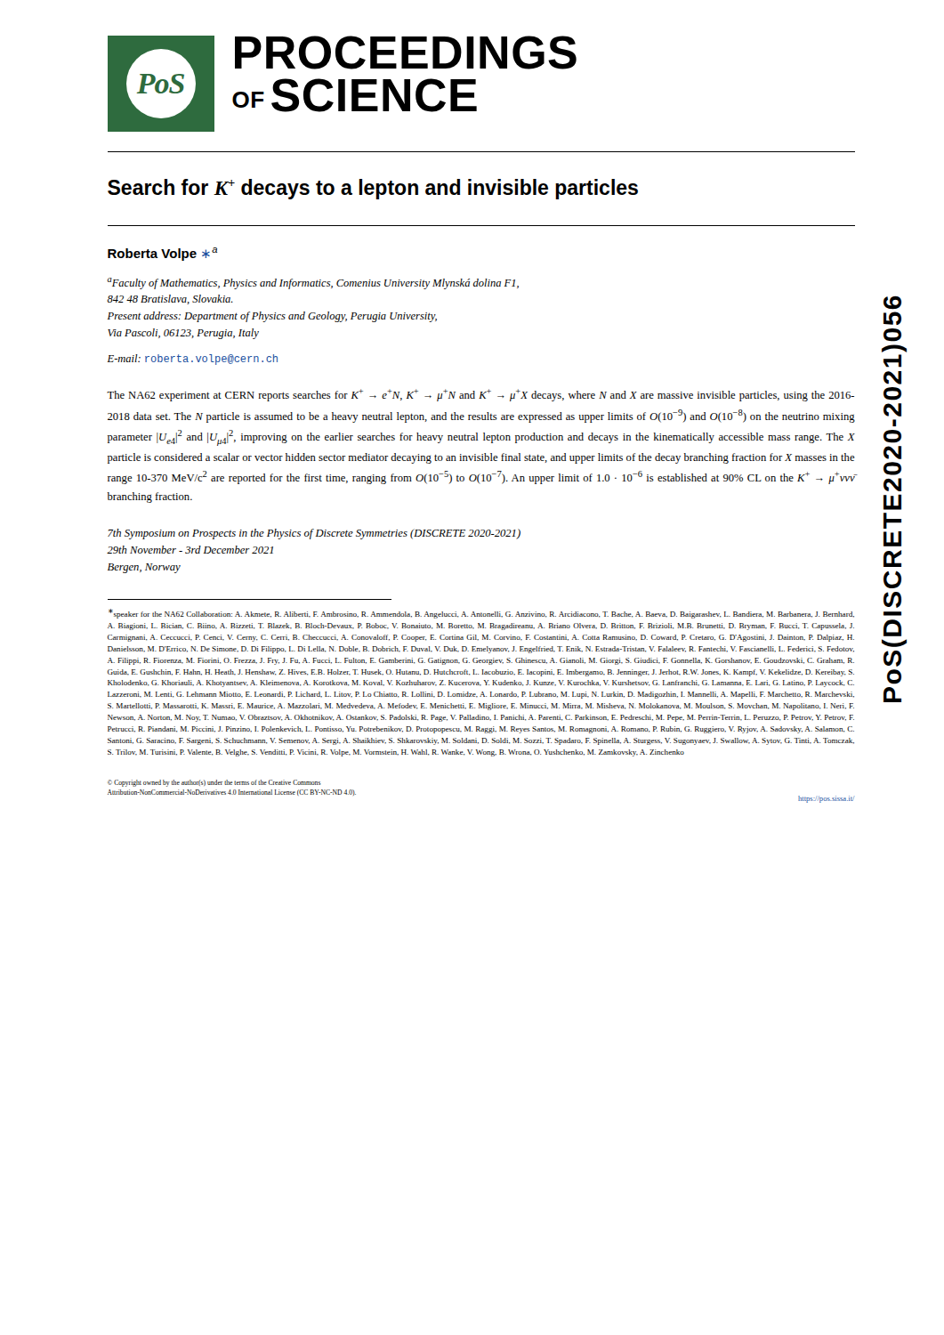PoS(DISCRETE2020-2021)056
PoS
PROCEEDINGS
OFSCIENCE
Search for K+ decays to a lepton and invisible particles
Roberta Volpe ∗a
aFaculty of Mathematics, Physics and Informatics, Comenius University Mlynská dolina F1,
842 48 Bratislava, Slovakia.
Present address: Department of Physics and Geology, Perugia University,
Via Pascoli, 06123, Perugia, Italy
E-mail: roberta.volpe@cern.ch
The NA62 experiment at CERN reports searches for K+ → e+N, K+ → μ+N and K+ → μ+X decays, where N and X are massive invisible particles, using the 2016-2018 data set. The N particle is assumed to be a heavy neutral lepton, and the results are expressed as upper limits of O(10−9) and O(10−8) on the neutrino mixing parameter |Ue4|2 and |Uμ4|2, improving on the earlier searches for heavy neutral lepton production and decays in the kinematically accessible mass range. The X particle is considered a scalar or vector hidden sector mediator decaying to an invisible final state, and upper limits of the decay branching fraction for X masses in the range 10-370 MeV/c2 are reported for the first time, ranging from O(10−5) to O(10−7). An upper limit of 1.0 · 10−6 is established at 90% CL on the K+ → μ+ννν̄ branching fraction.
7th Symposium on Prospects in the Physics of Discrete Symmetries (DISCRETE 2020-2021)
29th November - 3rd December 2021
Bergen, Norway
∗speaker for the NA62 Collaboration: A. Akmete, R. Aliberti, F. Ambrosino, R. Ammendola, B. Angelucci, A. Antonelli, G. Anzivino, R. Arcidiacono, T. Bache, A. Baeva, D. Baigarashev, L. Bandiera, M. Barbanera, J. Bernhard, A. Biagioni, L. Bician, C. Biino, A. Bizzeti, T. Blazek, B. Bloch-Devaux, P. Boboc, V. Bonaiuto, M. Boretto, M. Bragadireanu, A. Briano Olvera, D. Britton, F. Brizioli, M.B. Brunetti, D. Bryman, F. Bucci, T. Capussela, J. Carmignani, A. Ceccucci, P. Cenci, V. Cerny, C. Cerri, B. Checcucci, A. Conovaloff, P. Cooper, E. Cortina Gil, M. Corvino, F. Costantini, A. Cotta Ramusino, D. Coward, P. Cretaro, G. D'Agostini, J. Dainton, P. Dalpiaz, H. Danielsson, M. D'Errico, N. De Simone, D. Di Filippo, L. Di Lella, N. Doble, B. Dobrich, F. Duval, V. Duk, D. Emelyanov, J. Engelfried, T. Enik, N. Estrada-Tristan, V. Falaleev, R. Fantechi, V. Fascianelli, L. Federici, S. Fedotov, A. Filippi, R. Fiorenza, M. Fiorini, O. Frezza, J. Fry, J. Fu, A. Fucci, L. Fulton, E. Gamberini, G. Gatignon, G. Georgiev, S. Ghinescu, A. Gianoli, M. Giorgi, S. Giudici, F. Gonnella, K. Gorshanov, E. Goudzovski, C. Graham, R. Guida, E. Gushchin, F. Hahn, H. Heath, J. Henshaw, Z. Hives, E.B. Holzer, T. Husek, O. Hutanu, D. Hutchcroft, L. Iacobuzio, E. Iacopini, E. Imbergamo, B. Jenninger, J. Jerhot, R.W. Jones, K. Kampf, V. Kekelidze, D. Kereibay, S. Kholodenko, G. Khoriauli, A. Khotyantsev, A. Kleimenova, A. Korotkova, M. Koval, V. Kozhuharov, Z. Kucerova, Y. Kudenko, J. Kunze, V. Kurochka, V. Kurshetsov, G. Lanfranchi, G. Lamanna, E. Lari, G. Latino, P. Laycock, C. Lazzeroni, M. Lenti, G. Lehmann Miotto, E. Leonardi, P. Lichard, L. Litov, P. Lo Chiatto, R. Lollini, D. Lomidze, A. Lonardo, P. Lubrano, M. Lupi, N. Lurkin, D. Madigozhin, I. Mannelli, A. Mapelli, F. Marchetto, R. Marchevski, S. Martellotti, P. Massarotti, K. Massri, E. Maurice, A. Mazzolari, M. Medvedeva, A. Mefodev, E. Menichetti, E. Migliore, E. Minucci, M. Mirra, M. Misheva, N. Molokanova, M. Moulson, S. Movchan, M. Napolitano, I. Neri, F. Newson, A. Norton, M. Noy, T. Numao, V. Obraztsov, A. Okhotnikov, A. Ostankov, S. Padolski, R. Page, V. Palladino, I. Panichi, A. Parenti, C. Parkinson, E. Pedreschi, M. Pepe, M. Perrin-Terrin, L. Peruzzo, P. Petrov, Y. Petrov, F. Petrucci, R. Piandani, M. Piccini, J. Pinzino, I. Polenkevich, L. Pontisso, Yu. Potrebenikov, D. Protopopescu, M. Raggi, M. Reyes Santos, M. Romagnoni, A. Romano, P. Rubin, G. Ruggiero, V. Ryjov, A. Sadovsky, A. Salamon, C. Santoni, G. Saracino, F. Sargeni, S. Schuchmann, V. Semenov, A. Sergi, A. Shaikhiev, S. Shkarovskiy, M. Soldani, D. Soldi, M. Sozzi, T. Spadaro, F. Spinella, A. Sturgess, V. Sugonyaev, J. Swallow, A. Sytov, G. Tinti, A. Tomczak, S. Trilov, M. Turisini, P. Valente, B. Velghe, S. Venditti, P. Vicini, R. Volpe, M. Vormstein, H. Wahl, R. Wanke, V. Wong, B. Wrona, O. Yushchenko, M. Zamkovsky, A. Zinchenko
© Copyright owned by the author(s) under the terms of the Creative Commons
Attribution-NonCommercial-NoDerivatives 4.0 International License (CC BY-NC-ND 4.0).
https://pos.sissa.it/